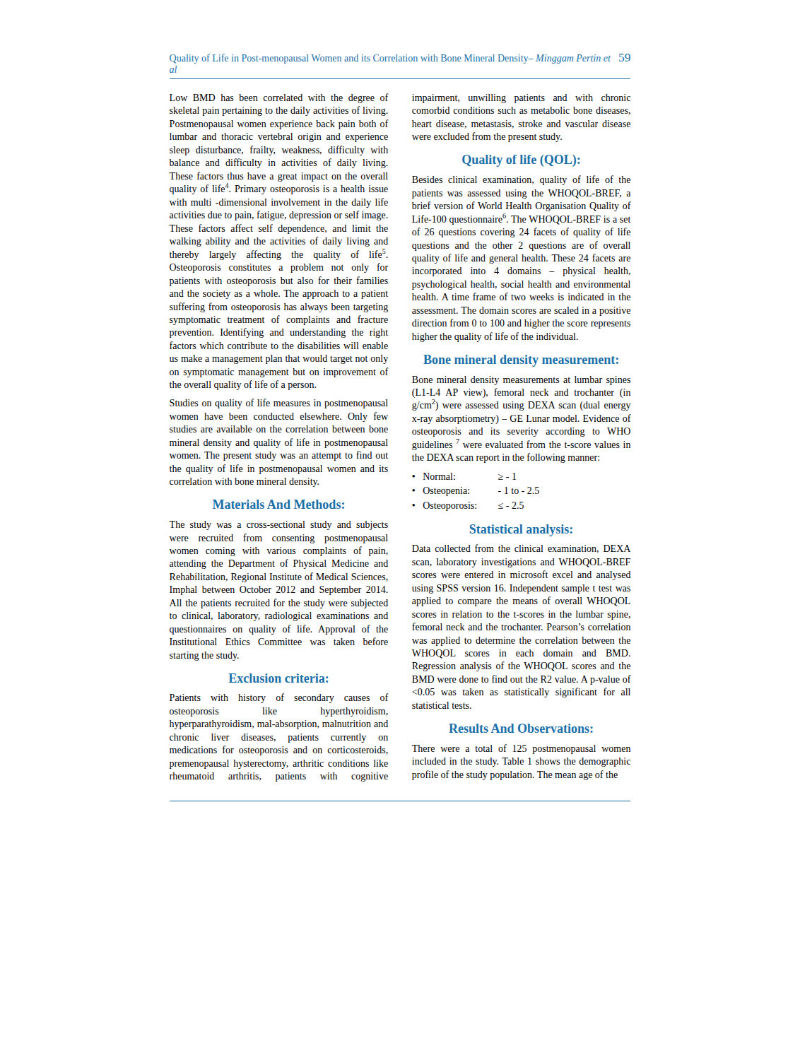Quality of Life in Post-menopausal Women and its Correlation with Bone Mineral Density– Minggam Pertin et al
59
Low BMD has been correlated with the degree of skeletal pain pertaining to the daily activities of living. Postmenopausal women experience back pain both of lumbar and thoracic vertebral origin and experience sleep disturbance, frailty, weakness, difficulty with balance and difficulty in activities of daily living. These factors thus have a great impact on the overall quality of life4. Primary osteoporosis is a health issue with multi -dimensional involvement in the daily life activities due to pain, fatigue, depression or self image. These factors affect self dependence, and limit the walking ability and the activities of daily living and thereby largely affecting the quality of life5. Osteoporosis constitutes a problem not only for patients with osteoporosis but also for their families and the society as a whole. The approach to a patient suffering from osteoporosis has always been targeting symptomatic treatment of complaints and fracture prevention. Identifying and understanding the right factors which contribute to the disabilities will enable us make a management plan that would target not only on symptomatic management but on improvement of the overall quality of life of a person.
Studies on quality of life measures in postmenopausal women have been conducted elsewhere. Only few studies are available on the correlation between bone mineral density and quality of life in postmenopausal women. The present study was an attempt to find out the quality of life in postmenopausal women and its correlation with bone mineral density.
Materials And Methods:
The study was a cross-sectional study and subjects were recruited from consenting postmenopausal women coming with various complaints of pain, attending the Department of Physical Medicine and Rehabilitation, Regional Institute of Medical Sciences, Imphal between October 2012 and September 2014. All the patients recruited for the study were subjected to clinical, laboratory, radiological examinations and questionnaires on quality of life. Approval of the Institutional Ethics Committee was taken before starting the study.
Exclusion criteria:
Patients with history of secondary causes of osteoporosis like hyperthyroidism, hyperparathyroidism, mal-absorption, malnutrition and chronic liver diseases, patients currently on medications for osteoporosis and on corticosteroids, premenopausal hysterectomy, arthritic conditions like rheumatoid arthritis, patients with cognitive impairment, unwilling patients and with chronic comorbid conditions such as metabolic bone diseases, heart disease, metastasis, stroke and vascular disease were excluded from the present study.
Quality of life (QOL):
Besides clinical examination, quality of life of the patients was assessed using the WHOQOL-BREF, a brief version of World Health Organisation Quality of Life-100 questionnaire6. The WHOQOL-BREF is a set of 26 questions covering 24 facets of quality of life questions and the other 2 questions are of overall quality of life and general health. These 24 facets are incorporated into 4 domains – physical health, psychological health, social health and environmental health. A time frame of two weeks is indicated in the assessment. The domain scores are scaled in a positive direction from 0 to 100 and higher the score represents higher the quality of life of the individual.
Bone mineral density measurement:
Bone mineral density measurements at lumbar spines (L1-L4 AP view), femoral neck and trochanter (in g/cm2) were assessed using DEXA scan (dual energy x-ray absorptiometry) – GE Lunar model. Evidence of osteoporosis and its severity according to WHO guidelines 7 were evaluated from the t-score values in the DEXA scan report in the following manner:
•Normal:≥ - 1
•Osteopenia:- 1 to - 2.5
•Osteoporosis:≤ - 2.5
Statistical analysis:
Data collected from the clinical examination, DEXA scan, laboratory investigations and WHOQOL-BREF scores were entered in microsoft excel and analysed using SPSS version 16. Independent sample t test was applied to compare the means of overall WHOQOL scores in relation to the t-scores in the lumbar spine, femoral neck and the trochanter. Pearson’s correlation was applied to determine the correlation between the WHOQOL scores in each domain and BMD. Regression analysis of the WHOQOL scores and the BMD were done to find out the R2 value. A p-value of <0.05 was taken as statistically significant for all statistical tests.
Results And Observations:
There were a total of 125 postmenopausal women included in the study. Table 1 shows the demographic profile of the study population. The mean age of the